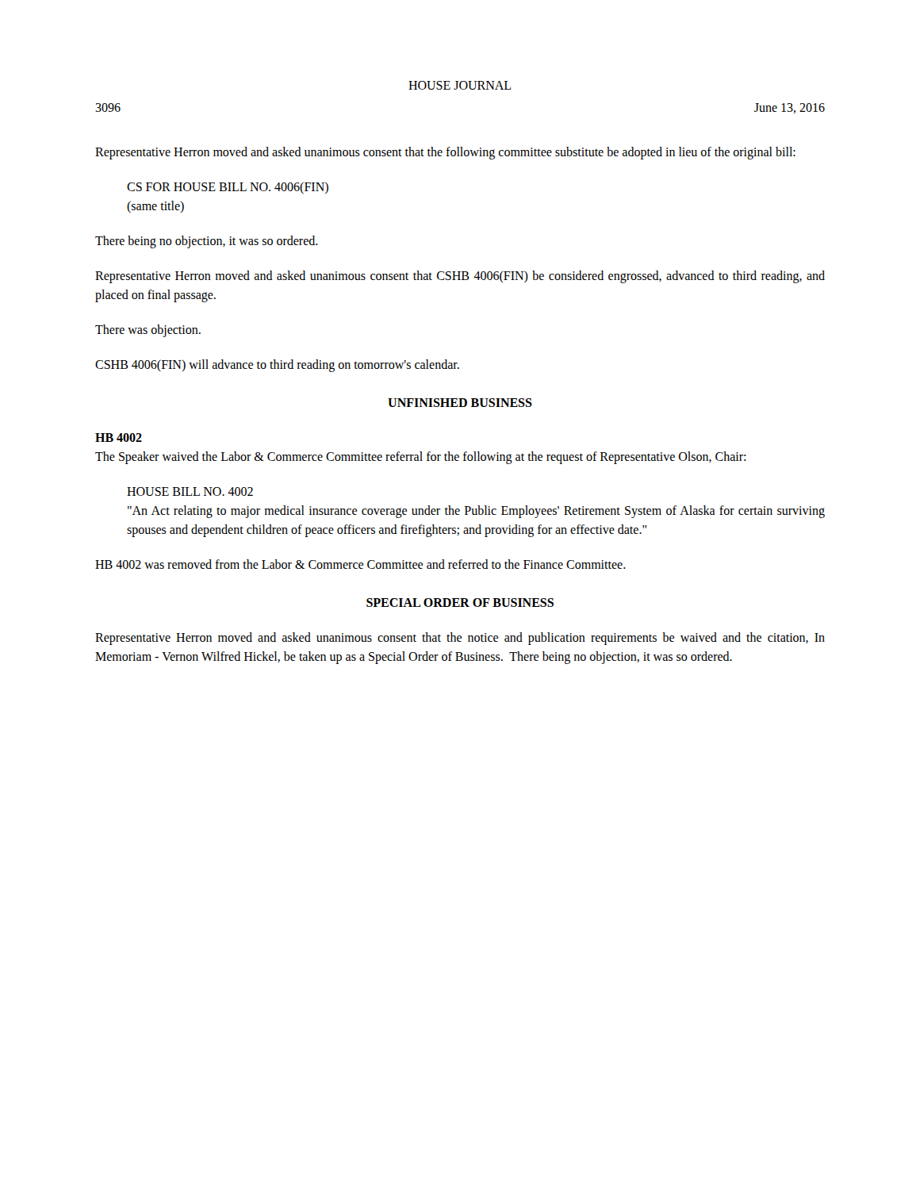HOUSE JOURNAL
3096 June 13, 2016
Representative Herron moved and asked unanimous consent that the following committee substitute be adopted in lieu of the original bill:
CS FOR HOUSE BILL NO. 4006(FIN)
(same title)
There being no objection, it was so ordered.
Representative Herron moved and asked unanimous consent that CSHB 4006(FIN) be considered engrossed, advanced to third reading, and placed on final passage.
There was objection.
CSHB 4006(FIN) will advance to third reading on tomorrow's calendar.
UNFINISHED BUSINESS
HB 4002
The Speaker waived the Labor & Commerce Committee referral for the following at the request of Representative Olson, Chair:
HOUSE BILL NO. 4002
"An Act relating to major medical insurance coverage under the Public Employees' Retirement System of Alaska for certain surviving spouses and dependent children of peace officers and firefighters; and providing for an effective date."
HB 4002 was removed from the Labor & Commerce Committee and referred to the Finance Committee.
SPECIAL ORDER OF BUSINESS
Representative Herron moved and asked unanimous consent that the notice and publication requirements be waived and the citation, In Memoriam - Vernon Wilfred Hickel, be taken up as a Special Order of Business. There being no objection, it was so ordered.